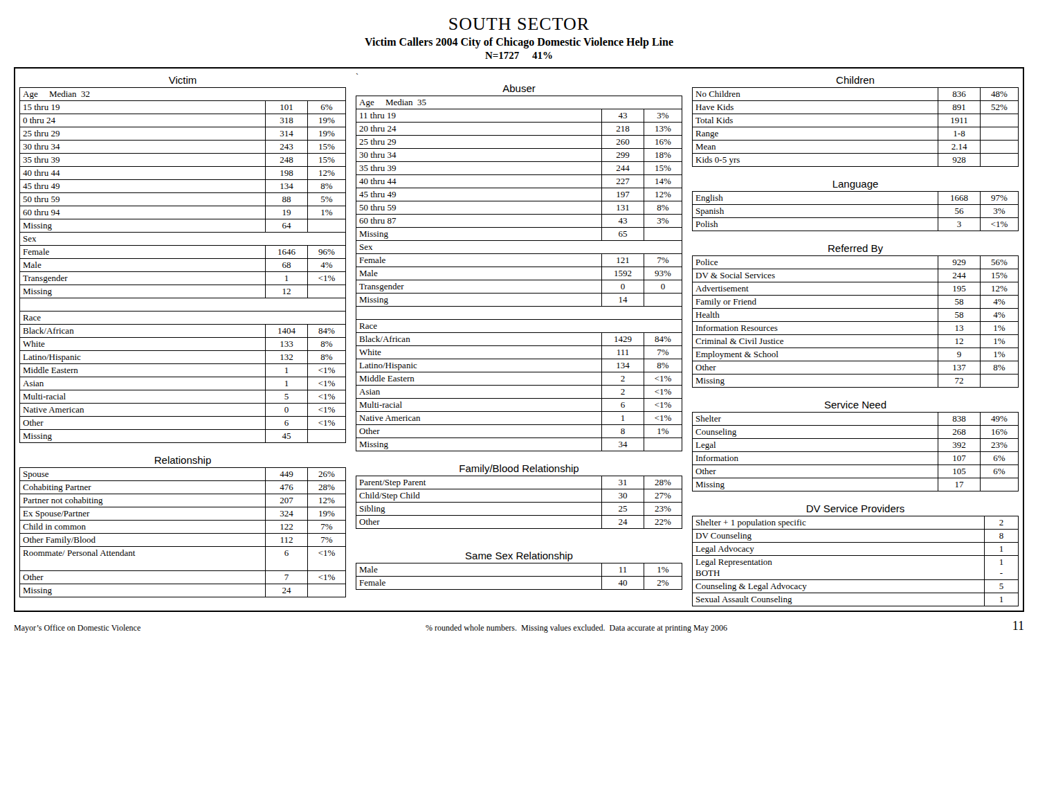SOUTH SECTOR
Victim Callers 2004 City of Chicago Domestic Violence Help Line
N=1727 41%
Victim
| Age Median 32 |
| 15 thru 19 | 101 | 6% |
| 0 thru 24 | 318 | 19% |
| 25 thru 29 | 314 | 19% |
| 30 thru 34 | 243 | 15% |
| 35 thru 39 | 248 | 15% |
| 40 thru 44 | 198 | 12% |
| 45 thru 49 | 134 | 8% |
| 50 thru 59 | 88 | 5% |
| 60 thru 94 | 19 | 1% |
| Missing | 64 | |
| Sex |
| Female | 1646 | 96% |
| Male | 68 | 4% |
| Transgender | 1 | <1% |
| Missing | 12 | |
| Race |
| Black/African | 1404 | 84% |
| White | 133 | 8% |
| Latino/Hispanic | 132 | 8% |
| Middle Eastern | 1 | <1% |
| Asian | 1 | <1% |
| Multi-racial | 5 | <1% |
| Native American | 0 | <1% |
| Other | 6 | <1% |
| Missing | 45 | |
Relationship
| Spouse | 449 | 26% |
| Cohabiting Partner | 476 | 28% |
| Partner not cohabiting | 207 | 12% |
| Ex Spouse/Partner | 324 | 19% |
| Child in common | 122 | 7% |
| Other Family/Blood | 112 | 7% |
| Roommate/ Personal Attendant | 6 | <1% |
| Other | 7 | <1% |
| Missing | 24 | |
`
Abuser
| Age Median 35 |
| 11 thru 19 | 43 | 3% |
| 20 thru 24 | 218 | 13% |
| 25 thru 29 | 260 | 16% |
| 30 thru 34 | 299 | 18% |
| 35 thru 39 | 244 | 15% |
| 40 thru 44 | 227 | 14% |
| 45 thru 49 | 197 | 12% |
| 50 thru 59 | 131 | 8% |
| 60 thru 87 | 43 | 3% |
| Missing | 65 | |
| Sex |
| Female | 121 | 7% |
| Male | 1592 | 93% |
| Transgender | 0 | 0 |
| Missing | 14 | |
| Race |
| Black/African | 1429 | 84% |
| White | 111 | 7% |
| Latino/Hispanic | 134 | 8% |
| Middle Eastern | 2 | <1% |
| Asian | 2 | <1% |
| Multi-racial | 6 | <1% |
| Native American | 1 | <1% |
| Other | 8 | 1% |
| Missing | 34 | |
Family/Blood Relationship
| Parent/Step Parent | 31 | 28% |
| Child/Step Child | 30 | 27% |
| Sibling | 25 | 23% |
| Other | 24 | 22% |
Same Sex Relationship
| Male | 11 | 1% |
| Female | 40 | 2% |
Children
| No Children | 836 | 48% |
| Have Kids | 891 | 52% |
| Total Kids | 1911 | |
| Range | 1-8 | |
| Mean | 2.14 | |
| Kids 0-5 yrs | 928 | |
Language
| English | 1668 | 97% |
| Spanish | 56 | 3% |
| Polish | 3 | <1% |
Referred By
| Police | 929 | 56% |
| DV & Social Services | 244 | 15% |
| Advertisement | 195 | 12% |
| Family or Friend | 58 | 4% |
| Health | 58 | 4% |
| Information Resources | 13 | 1% |
| Criminal & Civil Justice | 12 | 1% |
| Employment & School | 9 | 1% |
| Other | 137 | 8% |
| Missing | 72 | |
Service Need
| Shelter | 838 | 49% |
| Counseling | 268 | 16% |
| Legal | 392 | 23% |
| Information | 107 | 6% |
| Other | 105 | 6% |
| Missing | 17 | |
DV Service Providers
| Shelter + 1 population specific | 2 |
| DV Counseling | 8 |
| Legal Advocacy | 1 |
| Legal Representation BOTH | 1 - |
| Counseling & Legal Advocacy | 5 |
| Sexual Assault Counseling | 1 |
Mayor’s Office on Domestic Violence
% rounded whole numbers. Missing values excluded. Data accurate at printing May 2006
11